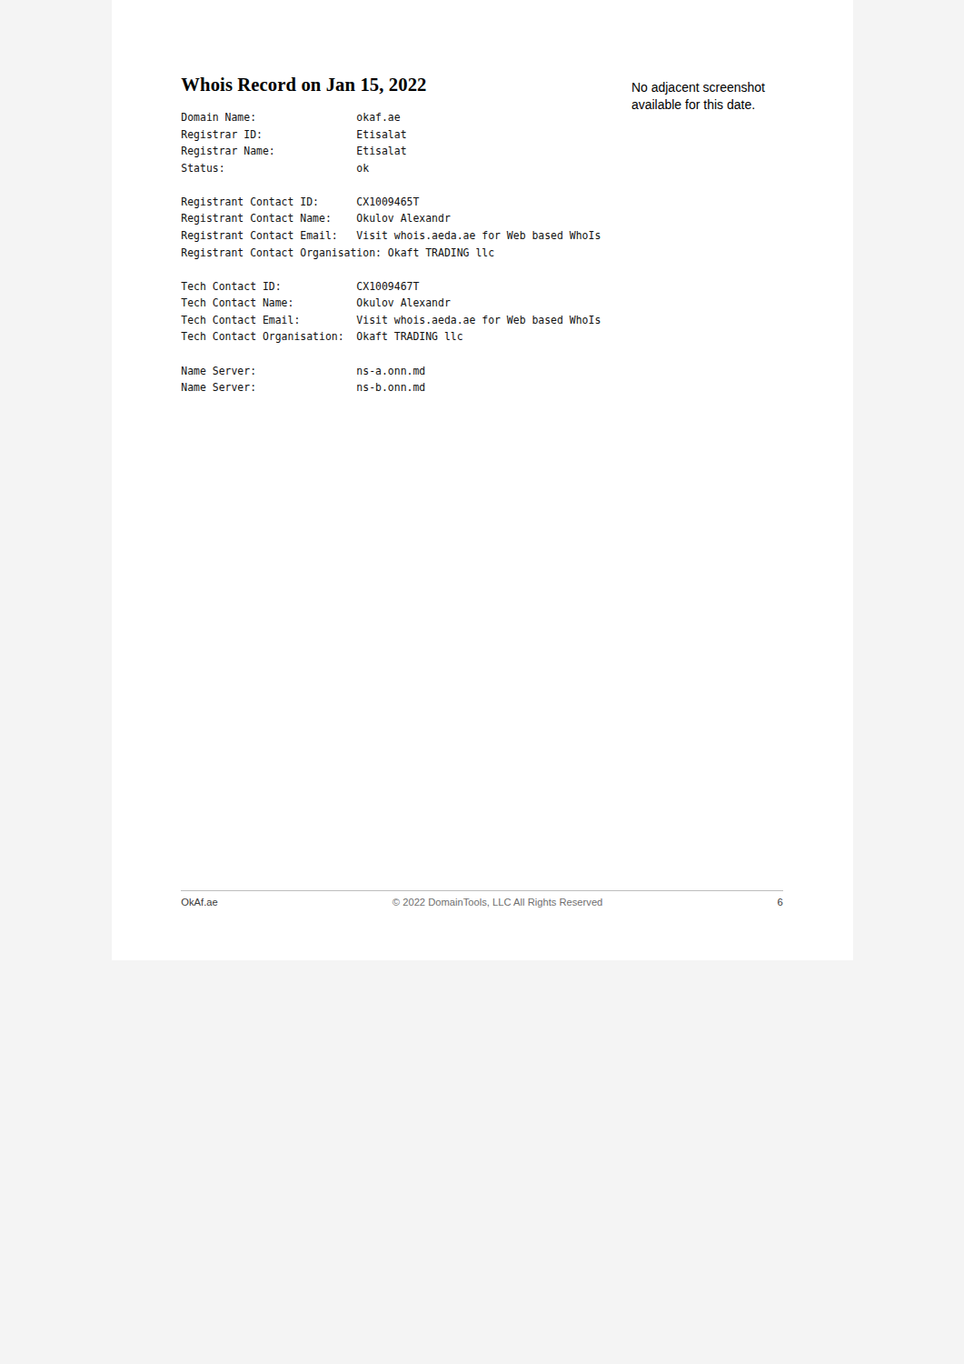Whois Record on Jan 15, 2022
Domain Name:                okaf.ae
Registrar ID:               Etisalat
Registrar Name:             Etisalat
Status:                     ok

Registrant Contact ID:      CX1009465T
Registrant Contact Name:    Okulov Alexandr
Registrant Contact Email:   Visit whois.aeda.ae for Web based WhoIs
Registrant Contact Organisation: Okaft TRADING llc

Tech Contact ID:            CX1009467T
Tech Contact Name:          Okulov Alexandr
Tech Contact Email:         Visit whois.aeda.ae for Web based WhoIs
Tech Contact Organisation:  Okaft TRADING llc

Name Server:                ns-a.onn.md
Name Server:                ns-b.onn.md
No adjacent screenshot available for this date.
OkAf.ae © 2022 DomainTools, LLC All Rights Reserved 6